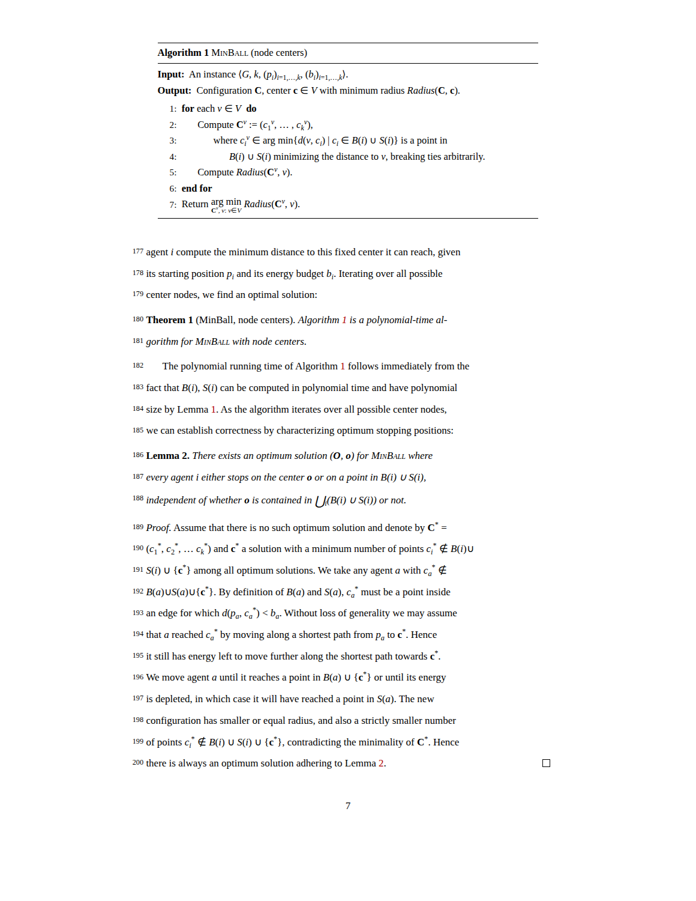Algorithm 1 Min Ball (node centers)
Input: An instance ⟨G, k, (pi)i=1,…,k, (bi)i=1,…,k⟩.
Output: Configuration C, center c ∈ V with minimum radius Radius(C, c).
1: for each v ∈ V do
2: Compute Cv := (c1v, … , ckv),
3: where civ ∈ arg min{d(v, ci) | ci ∈ B(i) ∪ S(i)} is a point in
4: B(i) ∪ S(i) minimizing the distance to v, breaking ties arbitrarily.
5: Compute Radius(Cv, v).
6: end for
7: Return arg min Cv, v: v∈V Radius(Cv, v).
177
agent i compute the minimum distance to this fixed center it can reach, given
178
its starting position pi and its energy budget bi. Iterating over all possible
179
center nodes, we find an optimal solution:
180
Theorem 1 (MinBall, node centers). Algorithm 1 is a polynomial-time al-
181
gorithm for Min Ball with node centers.
182
The polynomial running time of Algorithm 1 follows immediately from the
183
fact that B(i), S(i) can be computed in polynomial time and have polynomial
184
size by Lemma 1. As the algorithm iterates over all possible center nodes,
185
we can establish correctness by characterizing optimum stopping positions:
186
Lemma 2. There exists an optimum solution (O, o) for Min Ball where
187
every agent i either stops on the center o or on a point in B(i) ∪ S(i),
188
independent of whether o is contained in ⋃i(B(i) ∪ S(i)) or not.
189
Proof. Assume that there is no such optimum solution and denote by C* =
190
(c1*, c2*, … ck*) and c* a solution with a minimum number of points ci* ∉ B(i)∪
191
S(i) ∪ {c*} among all optimum solutions. We take any agent a with ca* ∉
192
B(a)∪S(a)∪{c*}. By definition of B(a) and S(a), ca* must be a point inside
193
an edge for which d(pa, ca*) < ba. Without loss of generality we may assume
194
that a reached ca* by moving along a shortest path from pa to c*. Hence
195
it still has energy left to move further along the shortest path towards c*.
196
We move agent a until it reaches a point in B(a) ∪ {c*} or until its energy
197
is depleted, in which case it will have reached a point in S(a). The new
198
configuration has smaller or equal radius, and also a strictly smaller number
199
of points ci* ∉ B(i) ∪ S(i) ∪ {c*}, contradicting the minimality of C*. Hence
200
there is always an optimum solution adhering to Lemma 2.
7